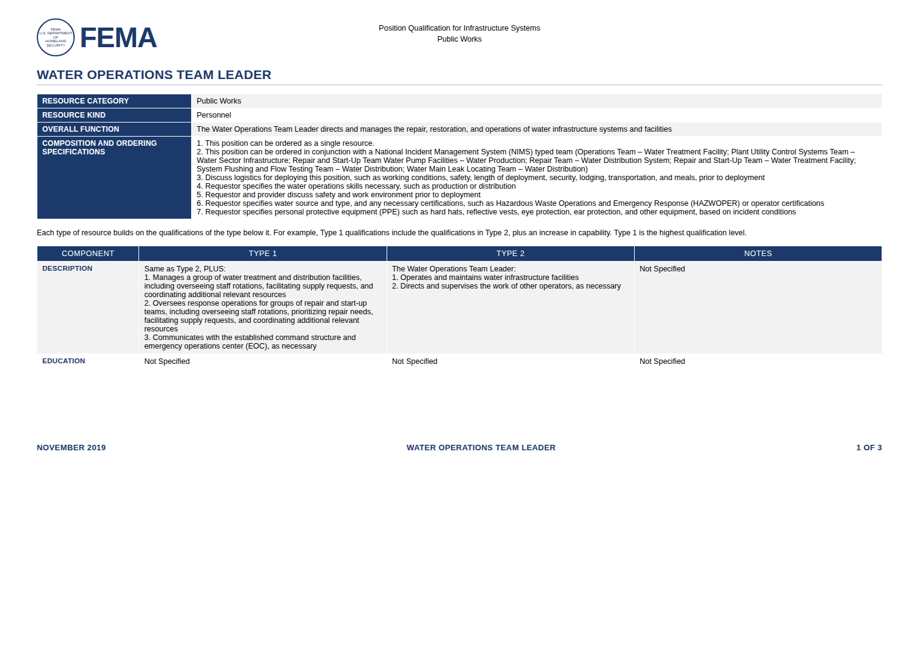FEMA
U.S. DEPARTMENT OF
HOMELAND SECURITY
FEMA
Position Qualification for Infrastructure Systems
Public Works
WATER OPERATIONS TEAM LEADER
| RESOURCE CATEGORY | Public Works |
| RESOURCE KIND | Personnel |
| OVERALL FUNCTION | The Water Operations Team Leader directs and manages the repair, restoration, and operations of water infrastructure systems and facilities |
| COMPOSITION AND ORDERING SPECIFICATIONS | 1. This position can be ordered as a single resource. 2. This position can be ordered in conjunction with a National Incident Management System (NIMS) typed team (Operations Team – Water Treatment Facility; Plant Utility Control Systems Team – Water Sector Infrastructure; Repair and Start-Up Team Water Pump Facilities – Water Production; Repair Team – Water Distribution System; Repair and Start-Up Team – Water Treatment Facility; System Flushing and Flow Testing Team – Water Distribution; Water Main Leak Locating Team – Water Distribution) 3. Discuss logistics for deploying this position, such as working conditions, safety, length of deployment, security, lodging, transportation, and meals, prior to deployment 4. Requestor specifies the water operations skills necessary, such as production or distribution 5. Requestor and provider discuss safety and work environment prior to deployment 6. Requestor specifies water source and type, and any necessary certifications, such as Hazardous Waste Operations and Emergency Response (HAZWOPER) or operator certifications 7. Requestor specifies personal protective equipment (PPE) such as hard hats, reflective vests, eye protection, ear protection, and other equipment, based on incident conditions |
Each type of resource builds on the qualifications of the type below it. For example, Type 1 qualifications include the qualifications in Type 2, plus an increase in capability. Type 1 is the highest qualification level.
| COMPONENT | TYPE 1 | TYPE 2 | NOTES |
| --- | --- | --- | --- |
| DESCRIPTION | Same as Type 2, PLUS: 1. Manages a group of water treatment and distribution facilities, including overseeing staff rotations, facilitating supply requests, and coordinating additional relevant resources 2. Oversees response operations for groups of repair and start-up teams, including overseeing staff rotations, prioritizing repair needs, facilitating supply requests, and coordinating additional relevant resources 3. Communicates with the established command structure and emergency operations center (EOC), as necessary | The Water Operations Team Leader: 1. Operates and maintains water infrastructure facilities 2. Directs and supervises the work of other operators, as necessary | Not Specified |
| EDUCATION | Not Specified | Not Specified | Not Specified |
NOVEMBER 2019
WATER OPERATIONS TEAM LEADER
1 OF 3